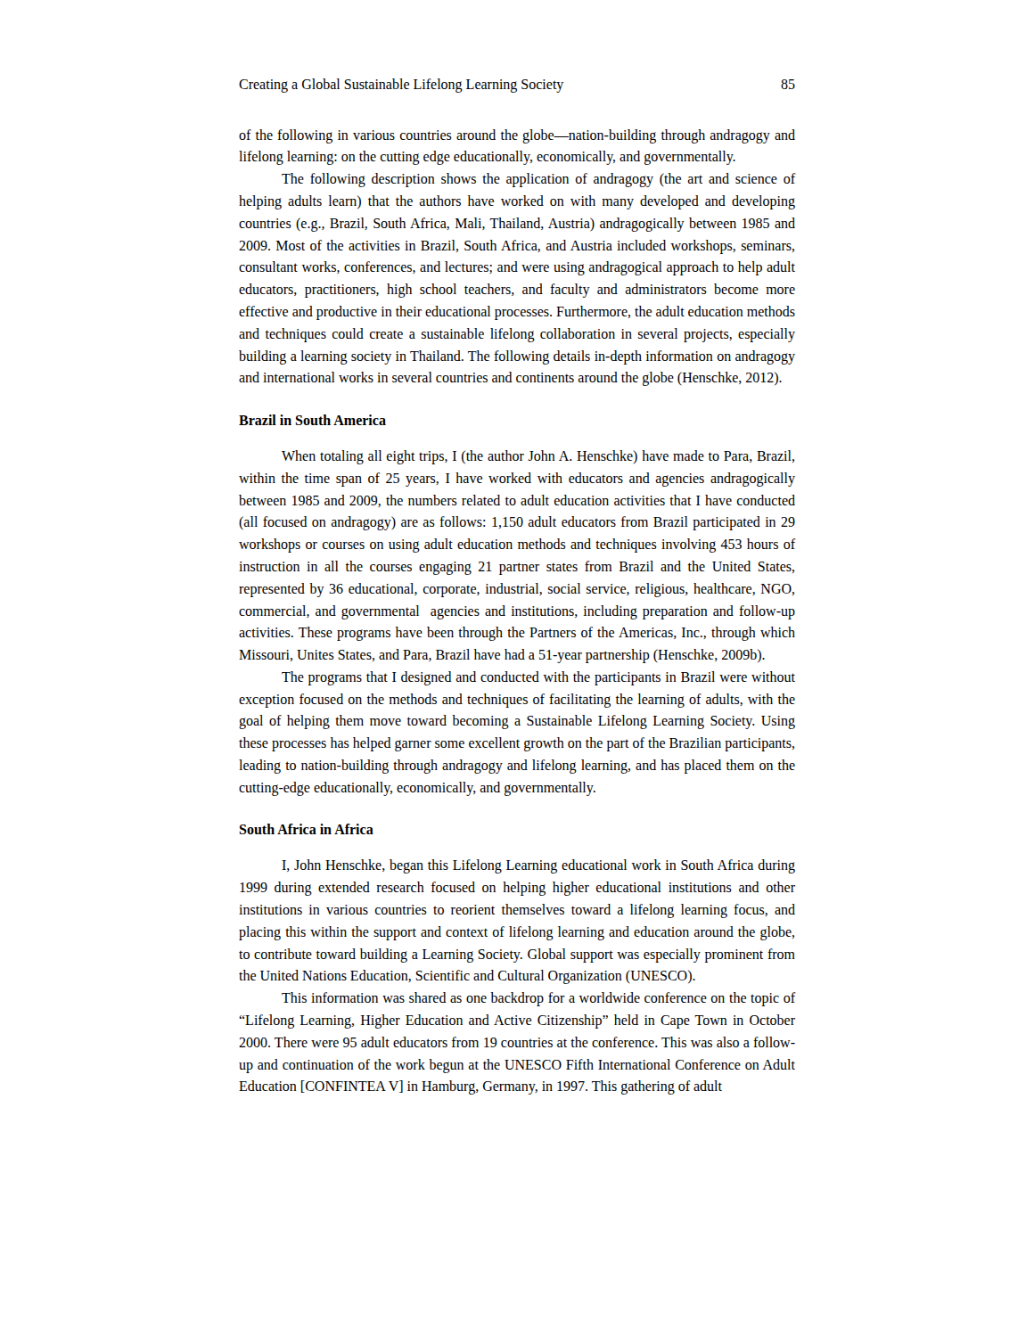Creating a Global Sustainable Lifelong Learning Society 85
of the following in various countries around the globe—nation-building through andragogy and lifelong learning: on the cutting edge educationally, economically, and governmentally.
The following description shows the application of andragogy (the art and science of helping adults learn) that the authors have worked on with many developed and developing countries (e.g., Brazil, South Africa, Mali, Thailand, Austria) andragogically between 1985 and 2009. Most of the activities in Brazil, South Africa, and Austria included workshops, seminars, consultant works, conferences, and lectures; and were using andragogical approach to help adult educators, practitioners, high school teachers, and faculty and administrators become more effective and productive in their educational processes. Furthermore, the adult education methods and techniques could create a sustainable lifelong collaboration in several projects, especially building a learning society in Thailand. The following details in-depth information on andragogy and international works in several countries and continents around the globe (Henschke, 2012).
Brazil in South America
When totaling all eight trips, I (the author John A. Henschke) have made to Para, Brazil, within the time span of 25 years, I have worked with educators and agencies andragogically between 1985 and 2009, the numbers related to adult education activities that I have conducted (all focused on andragogy) are as follows: 1,150 adult educators from Brazil participated in 29 workshops or courses on using adult education methods and techniques involving 453 hours of instruction in all the courses engaging 21 partner states from Brazil and the United States, represented by 36 educational, corporate, industrial, social service, religious, healthcare, NGO, commercial, and governmental agencies and institutions, including preparation and follow-up activities. These programs have been through the Partners of the Americas, Inc., through which Missouri, Unites States, and Para, Brazil have had a 51-year partnership (Henschke, 2009b).
The programs that I designed and conducted with the participants in Brazil were without exception focused on the methods and techniques of facilitating the learning of adults, with the goal of helping them move toward becoming a Sustainable Lifelong Learning Society. Using these processes has helped garner some excellent growth on the part of the Brazilian participants, leading to nation-building through andragogy and lifelong learning, and has placed them on the cutting-edge educationally, economically, and governmentally.
South Africa in Africa
I, John Henschke, began this Lifelong Learning educational work in South Africa during 1999 during extended research focused on helping higher educational institutions and other institutions in various countries to reorient themselves toward a lifelong learning focus, and placing this within the support and context of lifelong learning and education around the globe, to contribute toward building a Learning Society. Global support was especially prominent from the United Nations Education, Scientific and Cultural Organization (UNESCO).
This information was shared as one backdrop for a worldwide conference on the topic of “Lifelong Learning, Higher Education and Active Citizenship” held in Cape Town in October 2000. There were 95 adult educators from 19 countries at the conference. This was also a follow-up and continuation of the work begun at the UNESCO Fifth International Conference on Adult Education [CONFINTEA V] in Hamburg, Germany, in 1997. This gathering of adult